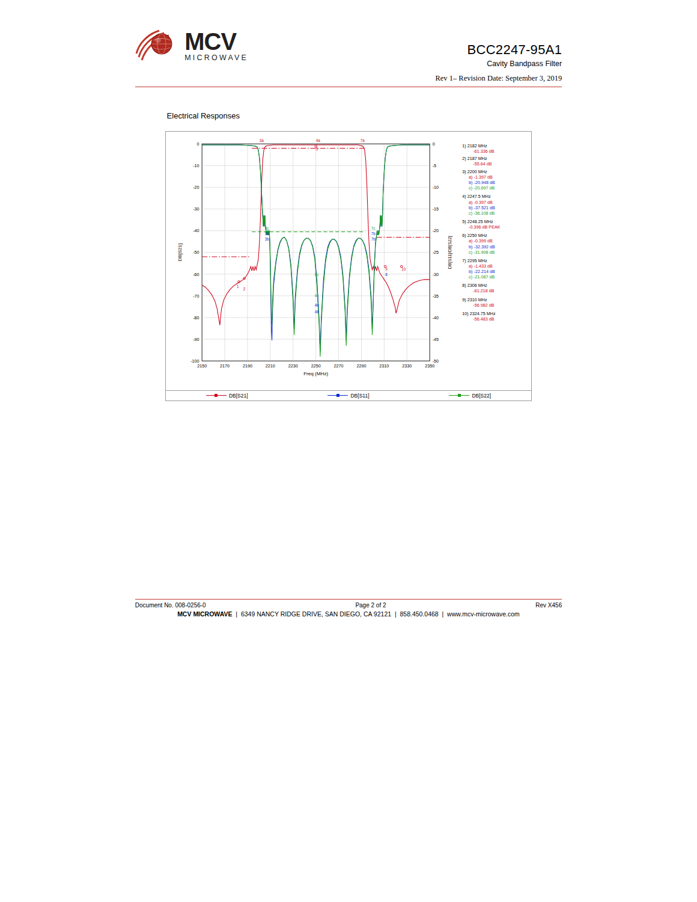MCV
MICROWAVE
BCC2247-95A1
Cavity Bandpass Filter
Rev 1– Revision Date: September 3, 2019
Electrical Responses
0 -10 -20 -30 -40 -50 -60 -70 -80 -90 -100 0 -5 -10 -15 -20 -25 -30 -35 -40 -45 -50 2150 2170 2190 2210 2230 2250 2270 2290 2310 2330 2350 Freq (MHz) DB[S21] DB[S11]/DB[S22] 1 2 3a 4a 7a 5 9 10 3b 3b 4b 4b 7b 7b 3c 4c 6c 7c 8 1) 2182 MHz -61.336 dB 2) 2187 MHz -55.64 dB 3) 2200 MHz a) -1.397 dB b) -20.948 dB c) -20.697 dB 4) 2247.5 MHz a) -0.397 dB b) -37.521 dB c) -36.108 dB 5) 2248.25 MHz -0.396 dB PEAK 6) 2250 MHz a) -0.399 dB b) -32.392 dB c) -31.908 dB 7) 2295 MHz a) -1.433 dB b) -22.214 dB c) -21.087 dB 8) 2306 MHz -61.218 dB 9) 2310 MHz -56.982 dB 10) 2324.75 MHz -56.483 dB
| DB[S21] | DB[S11] | DB[S22] |
Document No. 008-0256-0
Page 2 of 2
Rev X456
MCV MICROWAVE | 6349 NANCY RIDGE DRIVE, SAN DIEGO, CA 92121 | 858.450.0468 | www.mcv-microwave.com